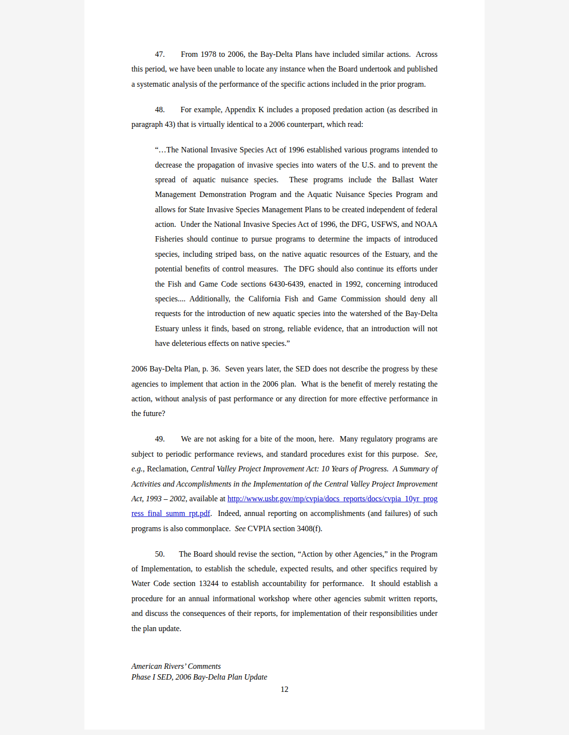47. From 1978 to 2006, the Bay-Delta Plans have included similar actions. Across this period, we have been unable to locate any instance when the Board undertook and published a systematic analysis of the performance of the specific actions included in the prior program.
48. For example, Appendix K includes a proposed predation action (as described in paragraph 43) that is virtually identical to a 2006 counterpart, which read:
“…The National Invasive Species Act of 1996 established various programs intended to decrease the propagation of invasive species into waters of the U.S. and to prevent the spread of aquatic nuisance species. These programs include the Ballast Water Management Demonstration Program and the Aquatic Nuisance Species Program and allows for State Invasive Species Management Plans to be created independent of federal action. Under the National Invasive Species Act of 1996, the DFG, USFWS, and NOAA Fisheries should continue to pursue programs to determine the impacts of introduced species, including striped bass, on the native aquatic resources of the Estuary, and the potential benefits of control measures. The DFG should also continue its efforts under the Fish and Game Code sections 6430-6439, enacted in 1992, concerning introduced species.... Additionally, the California Fish and Game Commission should deny all requests for the introduction of new aquatic species into the watershed of the Bay-Delta Estuary unless it finds, based on strong, reliable evidence, that an introduction will not have deleterious effects on native species.”
2006 Bay-Delta Plan, p. 36. Seven years later, the SED does not describe the progress by these agencies to implement that action in the 2006 plan. What is the benefit of merely restating the action, without analysis of past performance or any direction for more effective performance in the future?
49. We are not asking for a bite of the moon, here. Many regulatory programs are subject to periodic performance reviews, and standard procedures exist for this purpose. See, e.g., Reclamation, Central Valley Project Improvement Act: 10 Years of Progress. A Summary of Activities and Accomplishments in the Implementation of the Central Valley Project Improvement Act, 1993 – 2002, available at http://www.usbr.gov/mp/cvpia/docs_reports/docs/cvpia_10yr_progress_final_summ_rpt.pdf. Indeed, annual reporting on accomplishments (and failures) of such programs is also commonplace. See CVPIA section 3408(f).
50. The Board should revise the section, “Action by other Agencies,” in the Program of Implementation, to establish the schedule, expected results, and other specifics required by Water Code section 13244 to establish accountability for performance. It should establish a procedure for an annual informational workshop where other agencies submit written reports, and discuss the consequences of their reports, for implementation of their responsibilities under the plan update.
American Rivers’ Comments
Phase I SED, 2006 Bay-Delta Plan Update
12